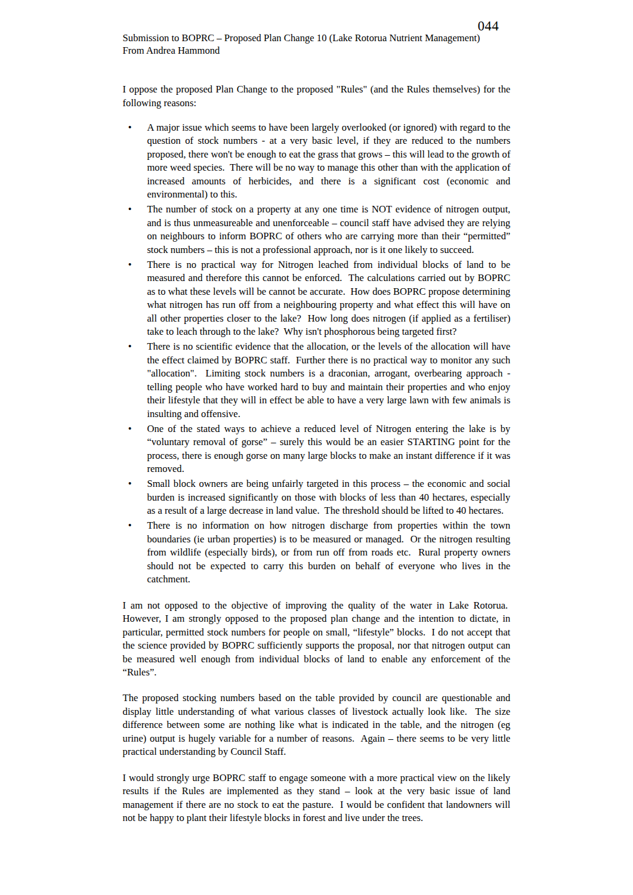044
Submission to BOPRC – Proposed Plan Change 10 (Lake Rotorua Nutrient Management)
From Andrea Hammond
I oppose the proposed Plan Change to the proposed "Rules" (and the Rules themselves) for the following reasons:
A major issue which seems to have been largely overlooked (or ignored) with regard to the question of stock numbers - at a very basic level, if they are reduced to the numbers proposed, there won't be enough to eat the grass that grows – this will lead to the growth of more weed species. There will be no way to manage this other than with the application of increased amounts of herbicides, and there is a significant cost (economic and environmental) to this.
The number of stock on a property at any one time is NOT evidence of nitrogen output, and is thus unmeasureable and unenforceable – council staff have advised they are relying on neighbours to inform BOPRC of others who are carrying more than their “permitted” stock numbers – this is not a professional approach, nor is it one likely to succeed.
There is no practical way for Nitrogen leached from individual blocks of land to be measured and therefore this cannot be enforced. The calculations carried out by BOPRC as to what these levels will be cannot be accurate. How does BOPRC propose determining what nitrogen has run off from a neighbouring property and what effect this will have on all other properties closer to the lake? How long does nitrogen (if applied as a fertiliser) take to leach through to the lake? Why isn't phosphorous being targeted first?
There is no scientific evidence that the allocation, or the levels of the allocation will have the effect claimed by BOPRC staff. Further there is no practical way to monitor any such "allocation". Limiting stock numbers is a draconian, arrogant, overbearing approach - telling people who have worked hard to buy and maintain their properties and who enjoy their lifestyle that they will in effect be able to have a very large lawn with few animals is insulting and offensive.
One of the stated ways to achieve a reduced level of Nitrogen entering the lake is by “voluntary removal of gorse” – surely this would be an easier STARTING point for the process, there is enough gorse on many large blocks to make an instant difference if it was removed.
Small block owners are being unfairly targeted in this process – the economic and social burden is increased significantly on those with blocks of less than 40 hectares, especially as a result of a large decrease in land value. The threshold should be lifted to 40 hectares.
There is no information on how nitrogen discharge from properties within the town boundaries (ie urban properties) is to be measured or managed. Or the nitrogen resulting from wildlife (especially birds), or from run off from roads etc. Rural property owners should not be expected to carry this burden on behalf of everyone who lives in the catchment.
I am not opposed to the objective of improving the quality of the water in Lake Rotorua. However, I am strongly opposed to the proposed plan change and the intention to dictate, in particular, permitted stock numbers for people on small, “lifestyle” blocks. I do not accept that the science provided by BOPRC sufficiently supports the proposal, nor that nitrogen output can be measured well enough from individual blocks of land to enable any enforcement of the “Rules”.
The proposed stocking numbers based on the table provided by council are questionable and display little understanding of what various classes of livestock actually look like. The size difference between some are nothing like what is indicated in the table, and the nitrogen (eg urine) output is hugely variable for a number of reasons. Again – there seems to be very little practical understanding by Council Staff.
I would strongly urge BOPRC staff to engage someone with a more practical view on the likely results if the Rules are implemented as they stand – look at the very basic issue of land management if there are no stock to eat the pasture. I would be confident that landowners will not be happy to plant their lifestyle blocks in forest and live under the trees.